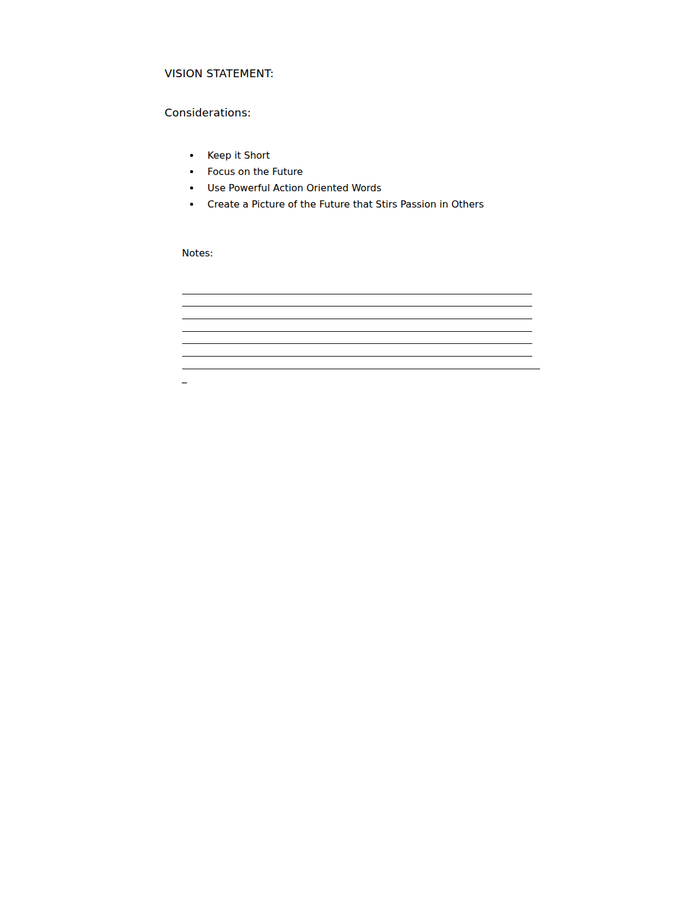VISION STATEMENT:
Considerations:
Keep it Short
Focus on the Future
Use Powerful Action Oriented Words
Create a Picture of the Future that Stirs Passion in Others
Notes:
_